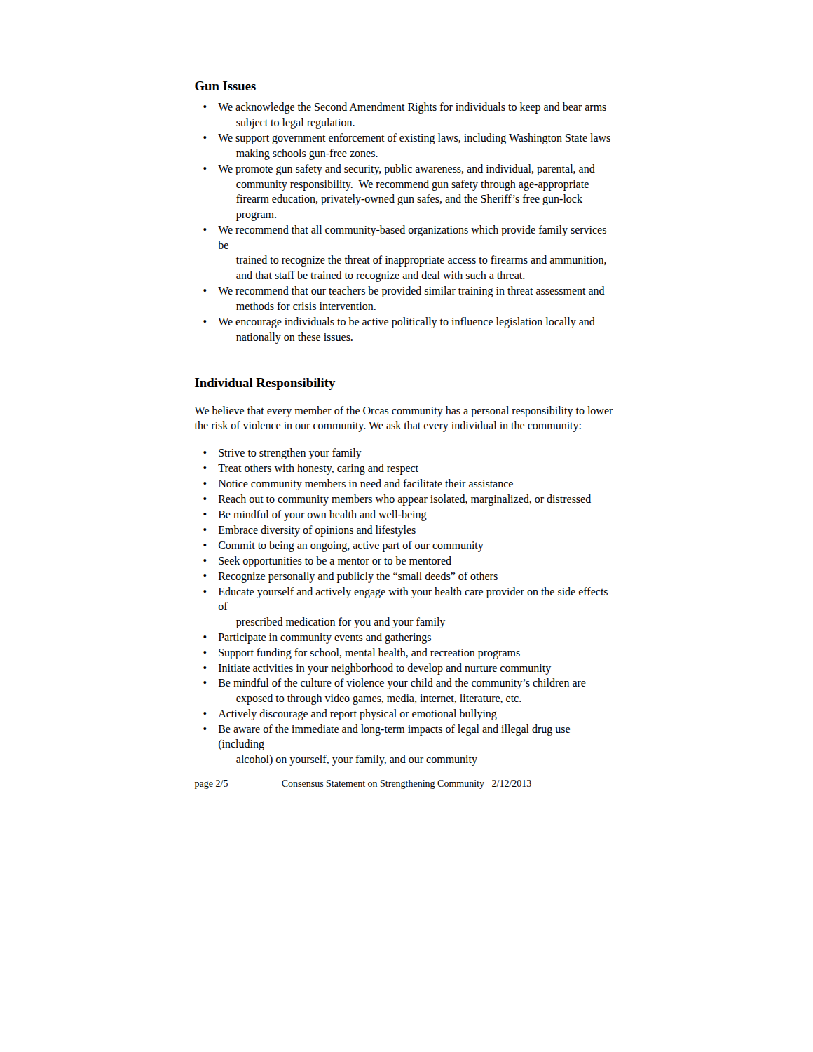Gun Issues
We acknowledge the Second Amendment Rights for individuals to keep and bear armssubject to legal regulation.
We support government enforcement of existing laws, including Washington State lawsmaking schools gun-free zones.
We promote gun safety and security, public awareness, and individual, parental, andcommunity responsibility. We recommend gun safety through age-appropriate firearm education, privately-owned gun safes, and the Sheriff’s free gun-lock program.
We recommend that all community-based organizations which provide family services betrained to recognize the threat of inappropriate access to firearms and ammunition, and that staff be trained to recognize and deal with such a threat.
We recommend that our teachers be provided similar training in threat assessment andmethods for crisis intervention.
We encourage individuals to be active politically to influence legislation locally andnationally on these issues.
Individual Responsibility
We believe that every member of the Orcas community has a personal responsibility to lower the risk of violence in our community. We ask that every individual in the community:
Strive to strengthen your family
Treat others with honesty, caring and respect
Notice community members in need and facilitate their assistance
Reach out to community members who appear isolated, marginalized, or distressed
Be mindful of your own health and well-being
Embrace diversity of opinions and lifestyles
Commit to being an ongoing, active part of our community
Seek opportunities to be a mentor or to be mentored
Recognize personally and publicly the “small deeds” of others
Educate yourself and actively engage with your health care provider on the side effects ofprescribed medication for you and your family
Participate in community events and gatherings
Support funding for school, mental health, and recreation programs
Initiate activities in your neighborhood to develop and nurture community
Be mindful of the culture of violence your child and the community’s children areexposed to through video games, media, internet, literature, etc.
Actively discourage and report physical or emotional bullying
Be aware of the immediate and long-term impacts of legal and illegal drug use (includingalcohol) on yourself, your family, and our community
page 2/5
Consensus Statement on Strengthening Community 2/12/2013